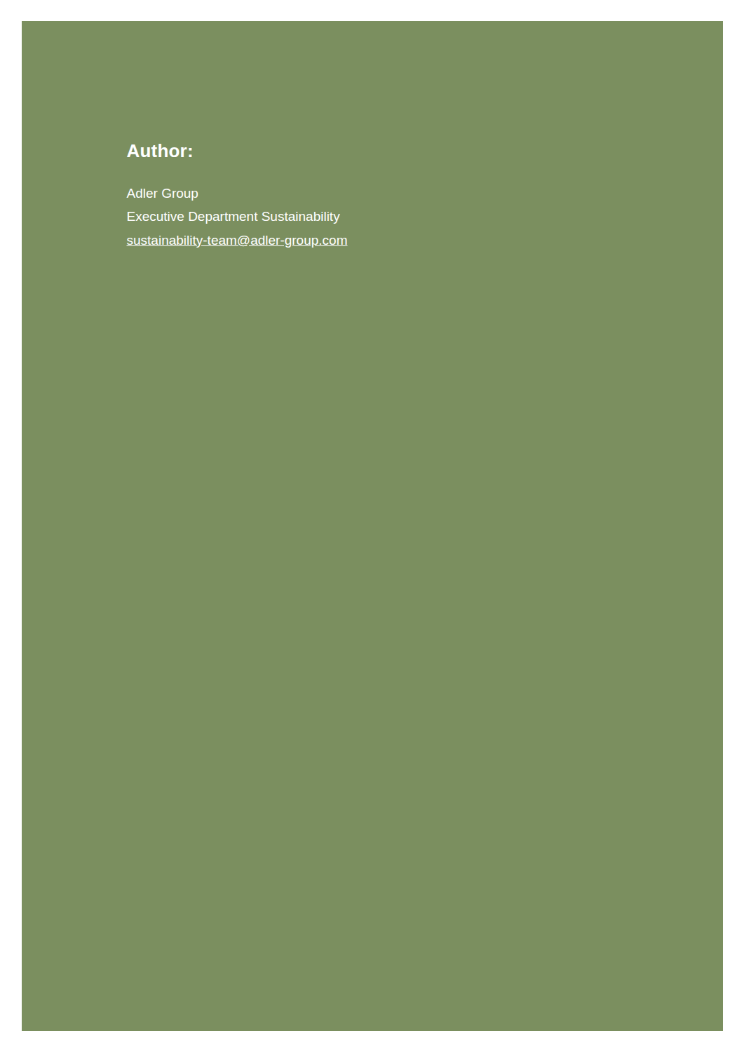Author:
Adler Group
Executive Department Sustainability
sustainability-team@adler-group.com